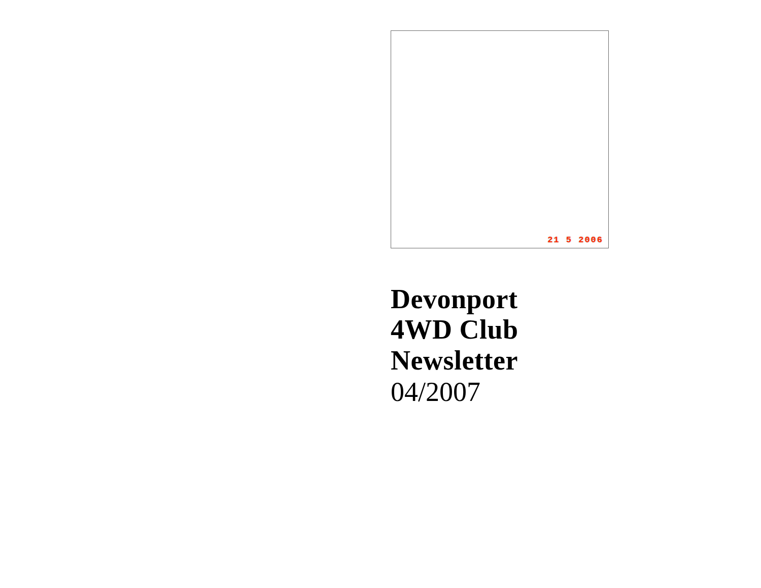21 5 2006
Devonport
4WD Club
Newsletter
04/2007